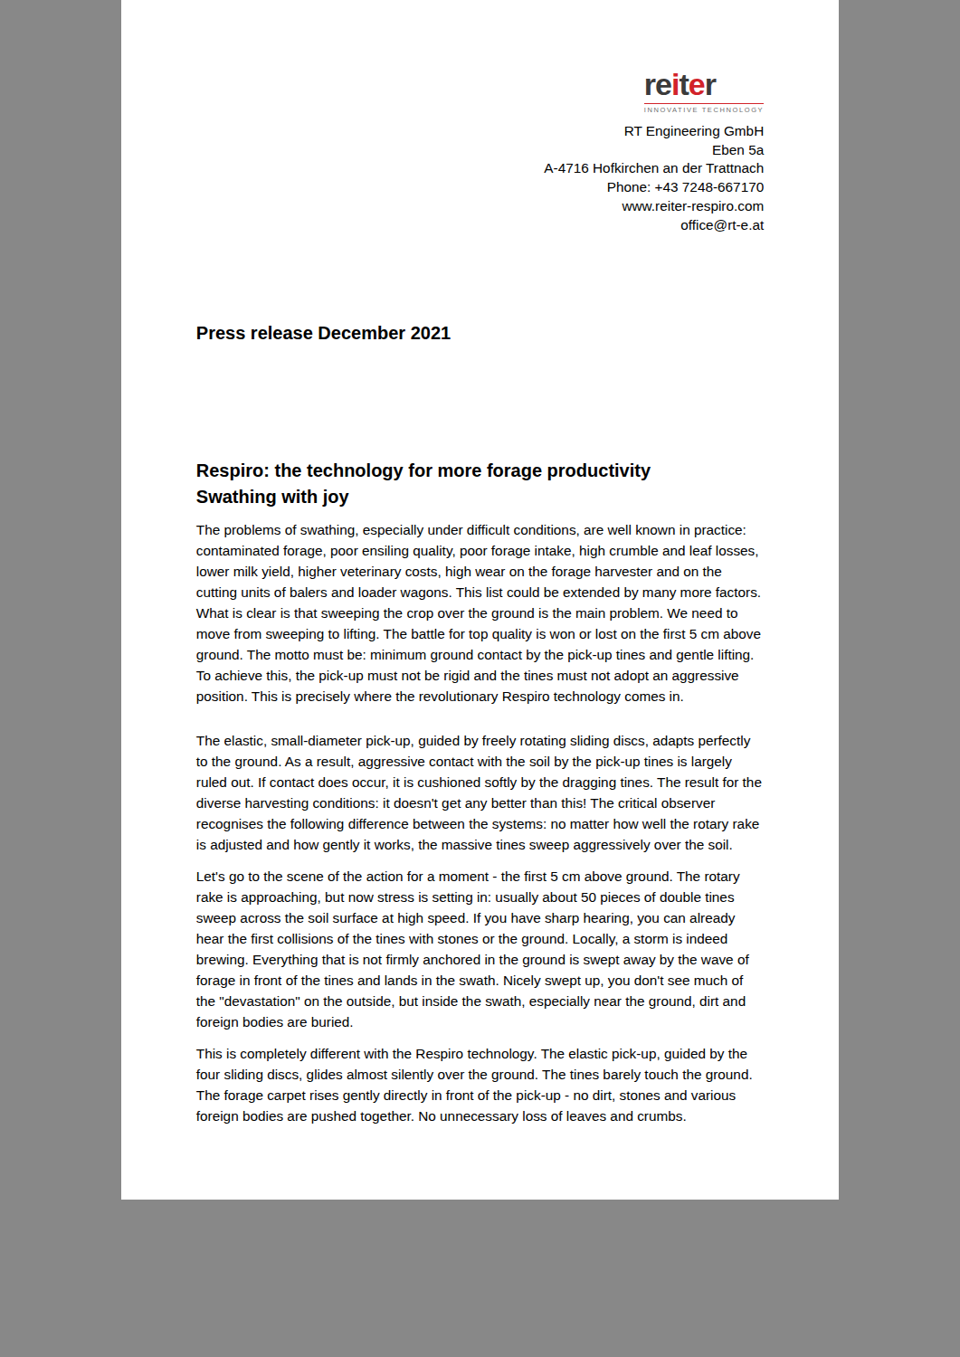reiter
innovative technology
RT Engineering GmbH
Eben 5a
A-4716 Hofkirchen an der Trattnach
Phone: +43 7248-667170
www.reiter-respiro.com
office@rt-e.at
Press release December 2021
Respiro: the technology for more forage productivity
Swathing with joy
The problems of swathing, especially under difficult conditions, are well known in practice: contaminated forage, poor ensiling quality, poor forage intake, high crumble and leaf losses, lower milk yield, higher veterinary costs, high wear on the forage harvester and on the cutting units of balers and loader wagons. This list could be extended by many more factors. What is clear is that sweeping the crop over the ground is the main problem. We need to move from sweeping to lifting. The battle for top quality is won or lost on the first 5 cm above ground. The motto must be: minimum ground contact by the pick-up tines and gentle lifting. To achieve this, the pick-up must not be rigid and the tines must not adopt an aggressive position. This is precisely where the revolutionary Respiro technology comes in.
The elastic, small-diameter pick-up, guided by freely rotating sliding discs, adapts perfectly to the ground. As a result, aggressive contact with the soil by the pick-up tines is largely ruled out. If contact does occur, it is cushioned softly by the dragging tines. The result for the diverse harvesting conditions: it doesn't get any better than this! The critical observer recognises the following difference between the systems: no matter how well the rotary rake is adjusted and how gently it works, the massive tines sweep aggressively over the soil.
Let's go to the scene of the action for a moment - the first 5 cm above ground. The rotary rake is approaching, but now stress is setting in: usually about 50 pieces of double tines sweep across the soil surface at high speed. If you have sharp hearing, you can already hear the first collisions of the tines with stones or the ground. Locally, a storm is indeed brewing. Everything that is not firmly anchored in the ground is swept away by the wave of forage in front of the tines and lands in the swath. Nicely swept up, you don't see much of the "devastation" on the outside, but inside the swath, especially near the ground, dirt and foreign bodies are buried.
This is completely different with the Respiro technology. The elastic pick-up, guided by the four sliding discs, glides almost silently over the ground. The tines barely touch the ground. The forage carpet rises gently directly in front of the pick-up - no dirt, stones and various foreign bodies are pushed together. No unnecessary loss of leaves and crumbs.